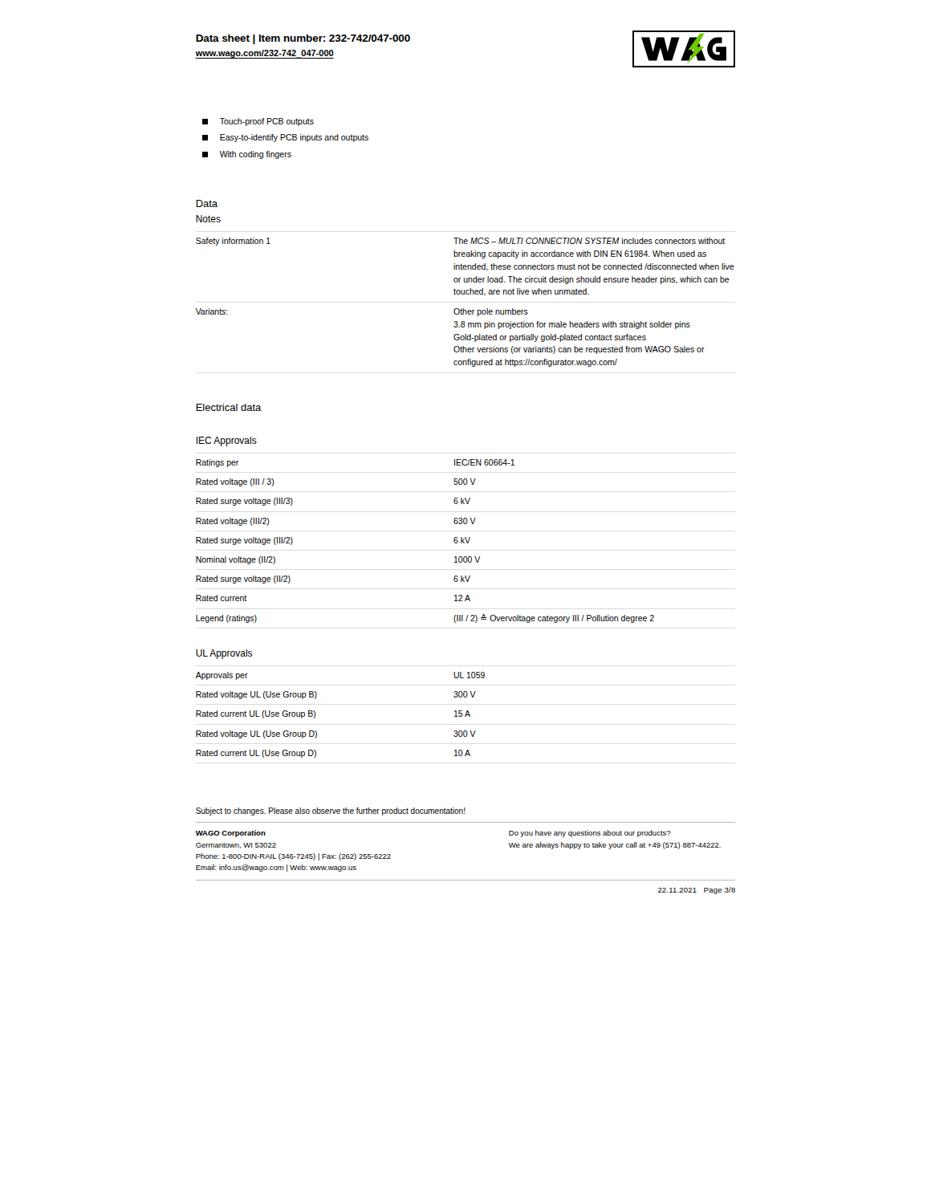Data sheet | Item number: 232-742/047-000
www.wago.com/232-742_047-000
Touch-proof PCB outputs
Easy-to-identify PCB inputs and outputs
With coding fingers
Data
Notes
| Safety information 1 | The MCS – MULTI CONNECTION SYSTEM includes connectors without breaking capacity in accordance with DIN EN 61984. When used as intended, these connectors must not be connected /disconnected when live or under load. The circuit design should ensure header pins, which can be touched, are not live when unmated. |
| Variants: | Other pole numbers 3.8 mm pin projection for male headers with straight solder pins Gold-plated or partially gold-plated contact surfaces Other versions (or variants) can be requested from WAGO Sales or configured at https://configurator.wago.com/ |
Electrical data
IEC Approvals
| Ratings per | IEC/EN 60664-1 |
| Rated voltage (III / 3) | 500 V |
| Rated surge voltage (III/3) | 6 kV |
| Rated voltage (III/2) | 630 V |
| Rated surge voltage (III/2) | 6 kV |
| Nominal voltage (II/2) | 1000 V |
| Rated surge voltage (II/2) | 6 kV |
| Rated current | 12 A |
| Legend (ratings) | (III / 2) ≙ Overvoltage category III / Pollution degree 2 |
UL Approvals
| Approvals per | UL 1059 |
| Rated voltage UL (Use Group B) | 300 V |
| Rated current UL (Use Group B) | 15 A |
| Rated voltage UL (Use Group D) | 300 V |
| Rated current UL (Use Group D) | 10 A |
Subject to changes. Please also observe the further product documentation!
WAGO Corporation
Germantown, WI 53022
Phone: 1-800-DIN-RAIL (346-7245) | Fax: (262) 255-6222
Email: info.us@wago.com | Web: www.wago.us
Do you have any questions about our products?
We are always happy to take your call at +49 (571) 887-44222.
22.11.2021 Page 3/8